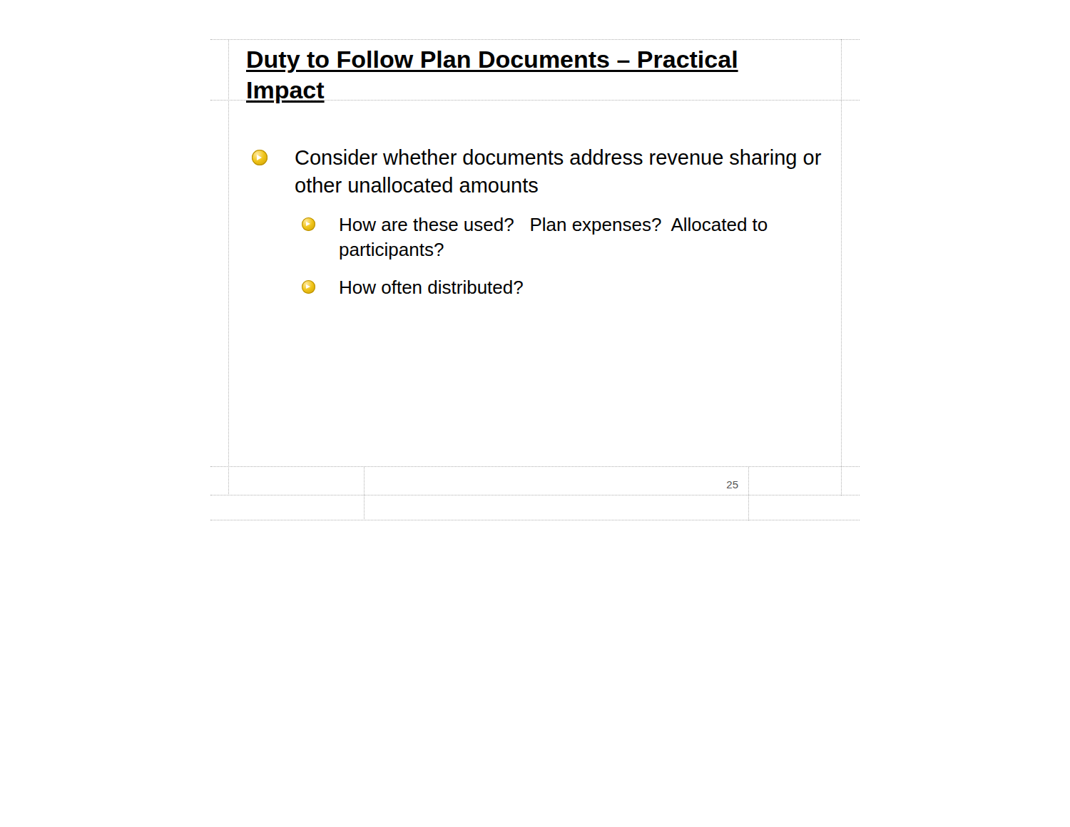Duty to Follow Plan Documents – Practical Impact
Consider whether documents address revenue sharing or other unallocated amounts
How are these used? Plan expenses? Allocated to participants?
How often distributed?
25